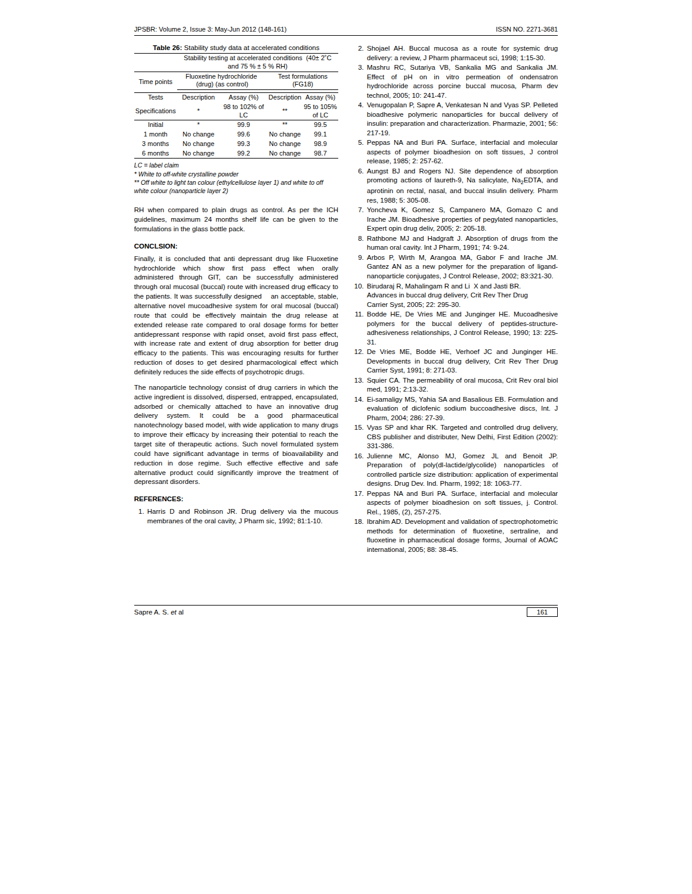JPSBR: Volume 2, Issue 3: May-Jun 2012 (148-161)
ISSN NO. 2271-3681
Table 26: Stability study data at accelerated conditions
| | Stability testing at accelerated conditions (40± 2˚C and 75 % ± 5 % RH) |
| Time points | Fluoxetine hydrochloride (drug) (as control) | Test formulations (FG18) |
| Tests | Description | Assay (%) | Description | Assay (%) |
| Specifications | * | 98 to 102% of LC | ** | 95 to 105% of LC |
| Initial | * | 99.9 | ** | 99.5 |
| 1 month | No change | 99.6 | No change | 99.1 |
| 3 months | No change | 99.3 | No change | 98.9 |
| 6 months | No change | 99.2 | No change | 98.7 |
LC = label claim
* White to off-white crystalline powder
** Off white to light tan colour (ethylcellulose layer 1) and white to off white colour (nanoparticle layer 2)
RH when compared to plain drugs as control. As per the ICH guidelines, maximum 24 months shelf life can be given to the formulations in the glass bottle pack.
CONCLSION:
Finally, it is concluded that anti depressant drug like Fluoxetine hydrochloride which show first pass effect when orally administered through GIT, can be successfully administered through oral mucosal (buccal) route with increased drug efficacy to the patients. It was successfully designed an acceptable, stable, alternative novel mucoadhesive system for oral mucosal (buccal) route that could be effectively maintain the drug release at extended release rate compared to oral dosage forms for better antidepressant response with rapid onset, avoid first pass effect, with increase rate and extent of drug absorption for better drug efficacy to the patients. This was encouraging results for further reduction of doses to get desired pharmacological effect which definitely reduces the side effects of psychotropic drugs.
The nanoparticle technology consist of drug carriers in which the active ingredient is dissolved, dispersed, entrapped, encapsulated, adsorbed or chemically attached to have an innovative drug delivery system. It could be a good pharmaceutical nanotechnology based model, with wide application to many drugs to improve their efficacy by increasing their potential to reach the target site of therapeutic actions. Such novel formulated system could have significant advantage in terms of bioavailability and reduction in dose regime. Such effective effective and safe alternative product could significantly improve the treatment of depressant disorders.
REFERENCES:
Harris D and Robinson JR. Drug delivery via the mucous membranes of the oral cavity, J Pharm sic, 1992; 81:1-10.
Shojael AH. Buccal mucosa as a route for systemic drug delivery: a review, J Pharm pharmaceut sci, 1998; 1:15-30.
Mashru RC, Sutariya VB, Sankalia MG and Sankalia JM. Effect of pH on in vitro permeation of ondensatron hydrochloride across porcine buccal mucosa, Pharm dev technol, 2005; 10: 241-47.
Venugopalan P, Sapre A, Venkatesan N and Vyas SP. Pelleted bioadhesive polymeric nanoparticles for buccal delivery of insulin: preparation and characterization. Pharmazie, 2001; 56: 217-19.
Peppas NA and Buri PA. Surface, interfacial and molecular aspects of polymer bioadhesion on soft tissues, J control release, 1985; 2: 257-62.
Aungst BJ and Rogers NJ. Site dependence of absorption promoting actions of laureth-9, Na salicylate, Na2EDTA, and aprotinin on rectal, nasal, and buccal insulin delivery. Pharm res, 1988; 5: 305-08.
Yoncheva K, Gomez S, Campanero MA, Gomazo C and Irache JM. Bioadhesive properties of pegylated nanoparticles, Expert opin drug deliv, 2005; 2: 205-18.
Rathbone MJ and Hadgraft J. Absorption of drugs from the human oral cavity. Int J Pharm, 1991; 74: 9-24.
Arbos P, Wirth M, Arangoa MA, Gabor F and Irache JM. Gantez AN as a new polymer for the preparation of ligand-nanoparticle conjugates, J Control Release, 2002; 83:321-30.
Birudaraj R, Mahalingam R and Li X and Jasti BR.
Advances in buccal drug delivery, Crit Rev Ther Drug
Carrier Syst, 2005; 22: 295-30.
Bodde HE, De Vries ME and Junginger HE. Mucoadhesive polymers for the buccal delivery of peptides-structure-adhesiveness relationships, J Control Release, 1990; 13: 225-31.
De Vries ME, Bodde HE, Verhoef JC and Junginger HE. Developments in buccal drug delivery, Crit Rev Ther Drug Carrier Syst, 1991; 8: 271-03.
Squier CA. The permeability of oral mucosa, Crit Rev oral biol med, 1991; 2:13-32.
Ei-samaligy MS, Yahia SA and Basalious EB. Formulation and evaluation of diclofenic sodium buccoadhesive discs, Int. J Pharm, 2004; 286: 27-39.
Vyas SP and khar RK. Targeted and controlled drug delivery, CBS publisher and distributer, New Delhi, First Edition (2002): 331-386.
Julienne MC, Alonso MJ, Gomez JL and Benoit JP. Preparation of poly(dl-lactide/glycolide) nanoparticles of controlled particle size distribution: application of experimental designs. Drug Dev. Ind. Pharm, 1992; 18: 1063-77.
Peppas NA and Buri PA. Surface, interfacial and molecular aspects of polymer bioadhesion on soft tissues, j. Control. Rel., 1985, (2), 257-275.
Ibrahim AD. Development and validation of spectrophotometric methods for determination of fluoxetine, sertraline, and fluoxetine in pharmaceutical dosage forms, Journal of AOAC international, 2005; 88: 38-45.
Sapre A. S. et al
161